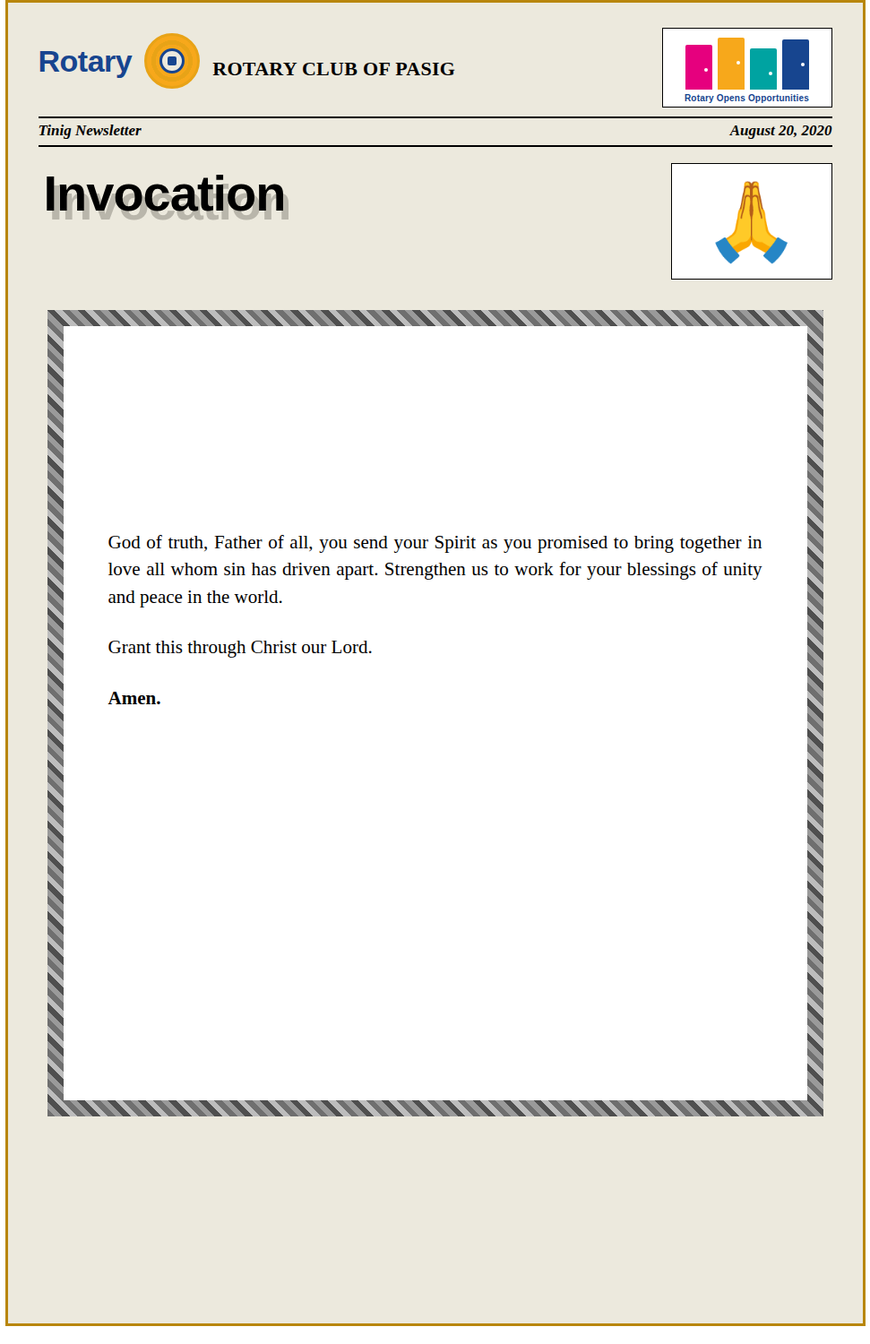Rotary
ROTARY CLUB OF PASIG
Rotary Opens Opportunities
Tinig Newsletter August 20, 2020
Invocation Invocation
🙏
God of truth, Father of all, you send your Spirit as you promised to bring together in love all whom sin has driven apart. Strengthen us to work for your blessings of unity and peace in the world.
Grant this through Christ our Lord.
Amen.